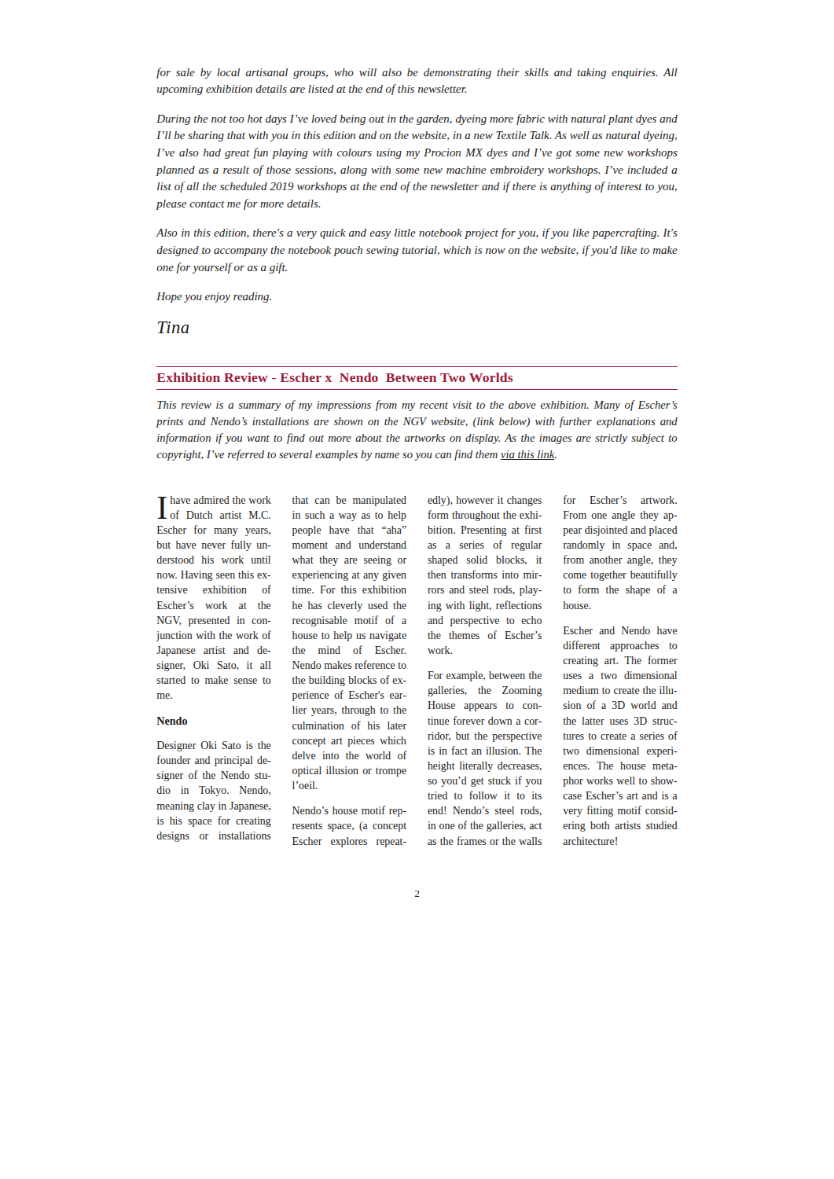for sale by local artisanal groups, who will also be demonstrating their skills and taking enquiries. All upcoming exhibition details are listed at the end of this newsletter.
During the not too hot days I’ve loved being out in the garden, dyeing more fabric with natural plant dyes and I’ll be sharing that with you in this edition and on the website, in a new Textile Talk. As well as natural dyeing, I’ve also had great fun playing with colours using my Procion MX dyes and I’ve got some new workshops planned as a result of those sessions, along with some new machine embroidery workshops. I’ve included a list of all the scheduled 2019 workshops at the end of the newsletter and if there is anything of interest to you, please contact me for more details.
Also in this edition, there's a very quick and easy little notebook project for you, if you like papercrafting. It's designed to accompany the notebook pouch sewing tutorial, which is now on the website, if you'd like to make one for yourself or as a gift.
Hope you enjoy reading.
Tina
Exhibition Review - Escher x Nendo Between Two Worlds
This review is a summary of my impressions from my recent visit to the above exhibition. Many of Escher’s prints and Nendo’s installations are shown on the NGV website, (link below) with further explanations and information if you want to find out more about the artworks on display. As the images are strictly subject to copyright, I’ve referred to several examples by name so you can find them via this link.
I have admired the work of Dutch artist M.C. Escher for many years, but have never fully understood his work until now. Having seen this extensive exhibition of Escher’s work at the NGV, presented in conjunction with the work of Japanese artist and designer, Oki Sato, it all started to make sense to me.
Nendo
Designer Oki Sato is the founder and principal designer of the Nendo studio in Tokyo. Nendo, meaning clay in Japanese, is his space for creating designs or installations that can be manipulated in such a way as to help people have that “aha” moment and understand what they are seeing or experiencing at any given time. For this exhibition he has cleverly used the recognisable motif of a house to help us navigate the mind of Escher. Nendo makes reference to the building blocks of experience of Escher's earlier years, through to the culmination of his later concept art pieces which delve into the world of optical illusion or trompe l’oeil.
Nendo’s house motif represents space, (a concept Escher explores repeatedly), however it changes form throughout the exhibition. Presenting at first as a series of regular shaped solid blocks, it then transforms into mirrors and steel rods, playing with light, reflections and perspective to echo the themes of Escher’s work.
For example, between the galleries, the Zooming House appears to continue forever down a corridor, but the perspective is in fact an illusion. The height literally decreases, so you’d get stuck if you tried to follow it to its end! Nendo’s steel rods, in one of the galleries, act as the frames or the walls for Escher’s artwork. From one angle they appear disjointed and placed randomly in space and, from another angle, they come together beautifully to form the shape of a house.
Escher and Nendo have different approaches to creating art. The former uses a two dimensional medium to create the illusion of a 3D world and the latter uses 3D structures to create a series of two dimensional experiences. The house metaphor works well to showcase Escher’s art and is a very fitting motif considering both artists studied architecture!
2